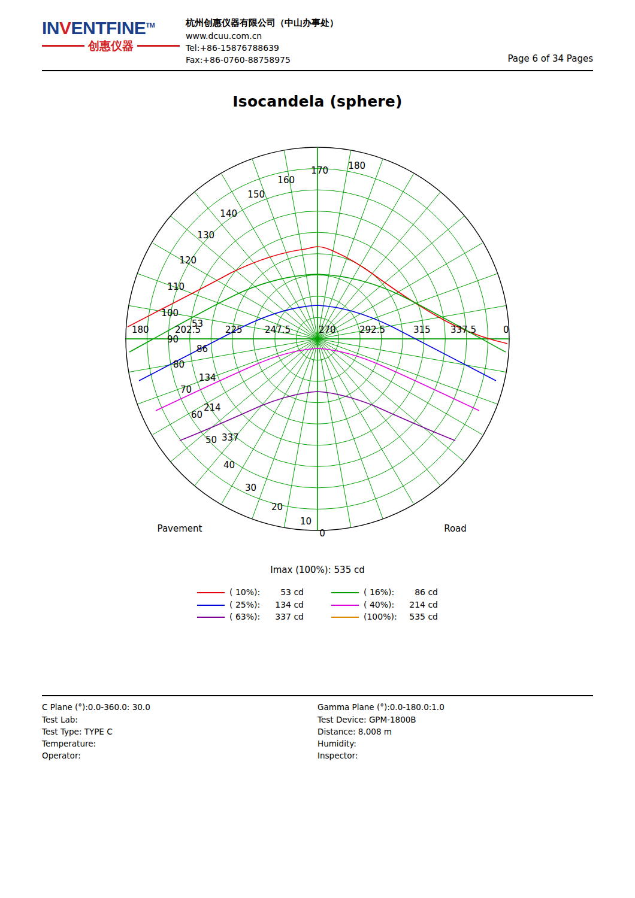IN VENTFINE TM
创惠仪器
杭州创惠仪器有限公司（中山办事处）
www.dcuu.com.cn
Tel:+86-15876788639
Fax:+86-0760-88758975
Page 6 of 34 Pages
Isocandela (sphere)
10% : 53 cd (red) 53 86 134 214 337 90 80 70 60 50 40 30 20 10 0 100 110 120 130 140 150 160 170 180 180 202.5 225 247.5 270 292.5 315 337.5 0 Pavement Road
Imax (100%): 535 cd
| ( 10%): 53 cd | ( 16%): 86 cd |
| ( 25%): 134 cd | ( 40%): 214 cd |
| ( 63%): 337 cd | (100%): 535 cd |
C Plane (°):0.0-360.0: 30.0
Test Lab:
Test Type: TYPE C
Temperature:
Operator:
Gamma Plane (°):0.0-180.0:1.0
Test Device: GPM-1800B
Distance: 8.008 m
Humidity:
Inspector: